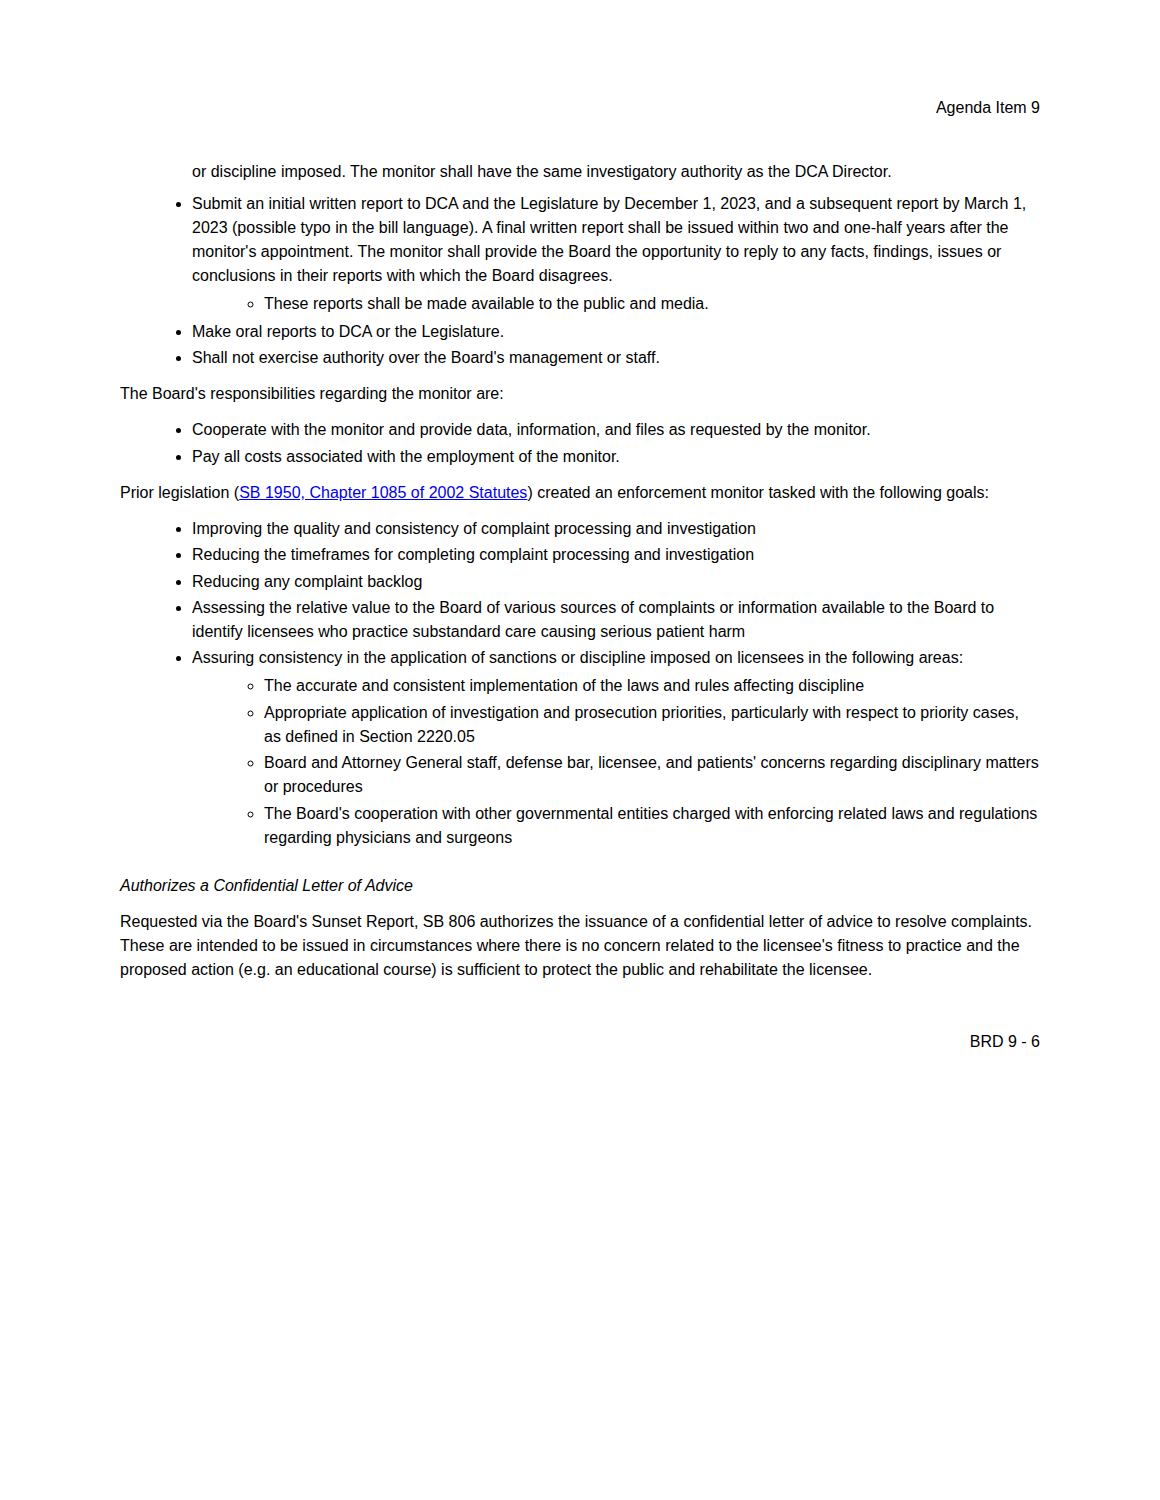Agenda Item 9
or discipline imposed. The monitor shall have the same investigatory authority as the DCA Director.
Submit an initial written report to DCA and the Legislature by December 1, 2023, and a subsequent report by March 1, 2023 (possible typo in the bill language). A final written report shall be issued within two and one-half years after the monitor's appointment. The monitor shall provide the Board the opportunity to reply to any facts, findings, issues or conclusions in their reports with which the Board disagrees.
These reports shall be made available to the public and media.
Make oral reports to DCA or the Legislature.
Shall not exercise authority over the Board's management or staff.
The Board's responsibilities regarding the monitor are:
Cooperate with the monitor and provide data, information, and files as requested by the monitor.
Pay all costs associated with the employment of the monitor.
Prior legislation (SB 1950, Chapter 1085 of 2002 Statutes) created an enforcement monitor tasked with the following goals:
Improving the quality and consistency of complaint processing and investigation
Reducing the timeframes for completing complaint processing and investigation
Reducing any complaint backlog
Assessing the relative value to the Board of various sources of complaints or information available to the Board to identify licensees who practice substandard care causing serious patient harm
Assuring consistency in the application of sanctions or discipline imposed on licensees in the following areas:
The accurate and consistent implementation of the laws and rules affecting discipline
Appropriate application of investigation and prosecution priorities, particularly with respect to priority cases, as defined in Section 2220.05
Board and Attorney General staff, defense bar, licensee, and patients' concerns regarding disciplinary matters or procedures
The Board's cooperation with other governmental entities charged with enforcing related laws and regulations regarding physicians and surgeons
Authorizes a Confidential Letter of Advice
Requested via the Board's Sunset Report, SB 806 authorizes the issuance of a confidential letter of advice to resolve complaints. These are intended to be issued in circumstances where there is no concern related to the licensee's fitness to practice and the proposed action (e.g. an educational course) is sufficient to protect the public and rehabilitate the licensee.
BRD 9 - 6